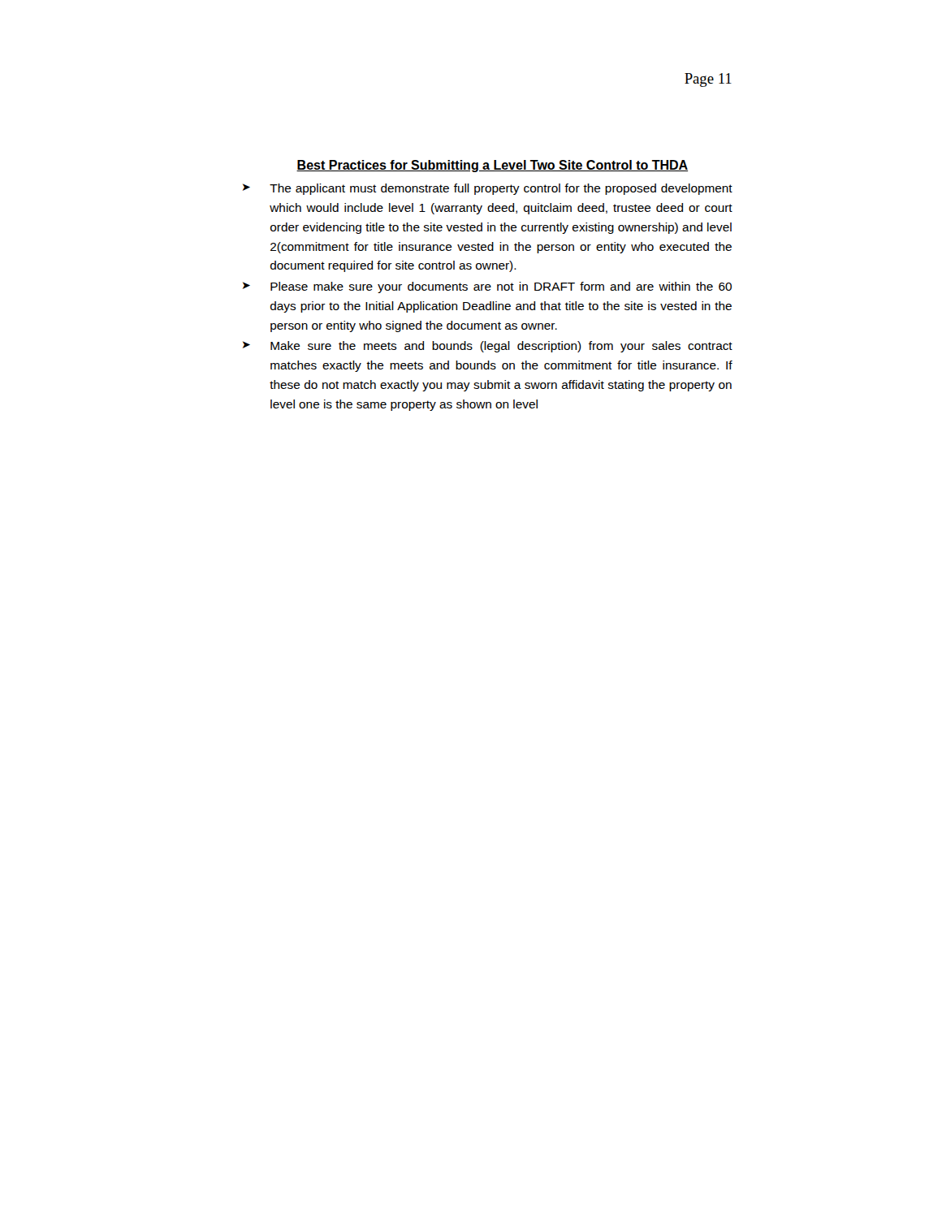Page 11
Best Practices for Submitting a Level Two Site Control to THDA
The applicant must demonstrate full property control for the proposed development which would include level 1 (warranty deed, quitclaim deed, trustee deed or court order evidencing title to the site vested in the currently existing ownership) and level 2(commitment for title insurance vested in the person or entity who executed the document required for site control as owner).
Please make sure your documents are not in DRAFT form and are within the 60 days prior to the Initial Application Deadline and that title to the site is vested in the person or entity who signed the document as owner.
Make sure the meets and bounds (legal description) from your sales contract matches exactly the meets and bounds on the commitment for title insurance. If these do not match exactly you may submit a sworn affidavit stating the property on level one is the same property as shown on level